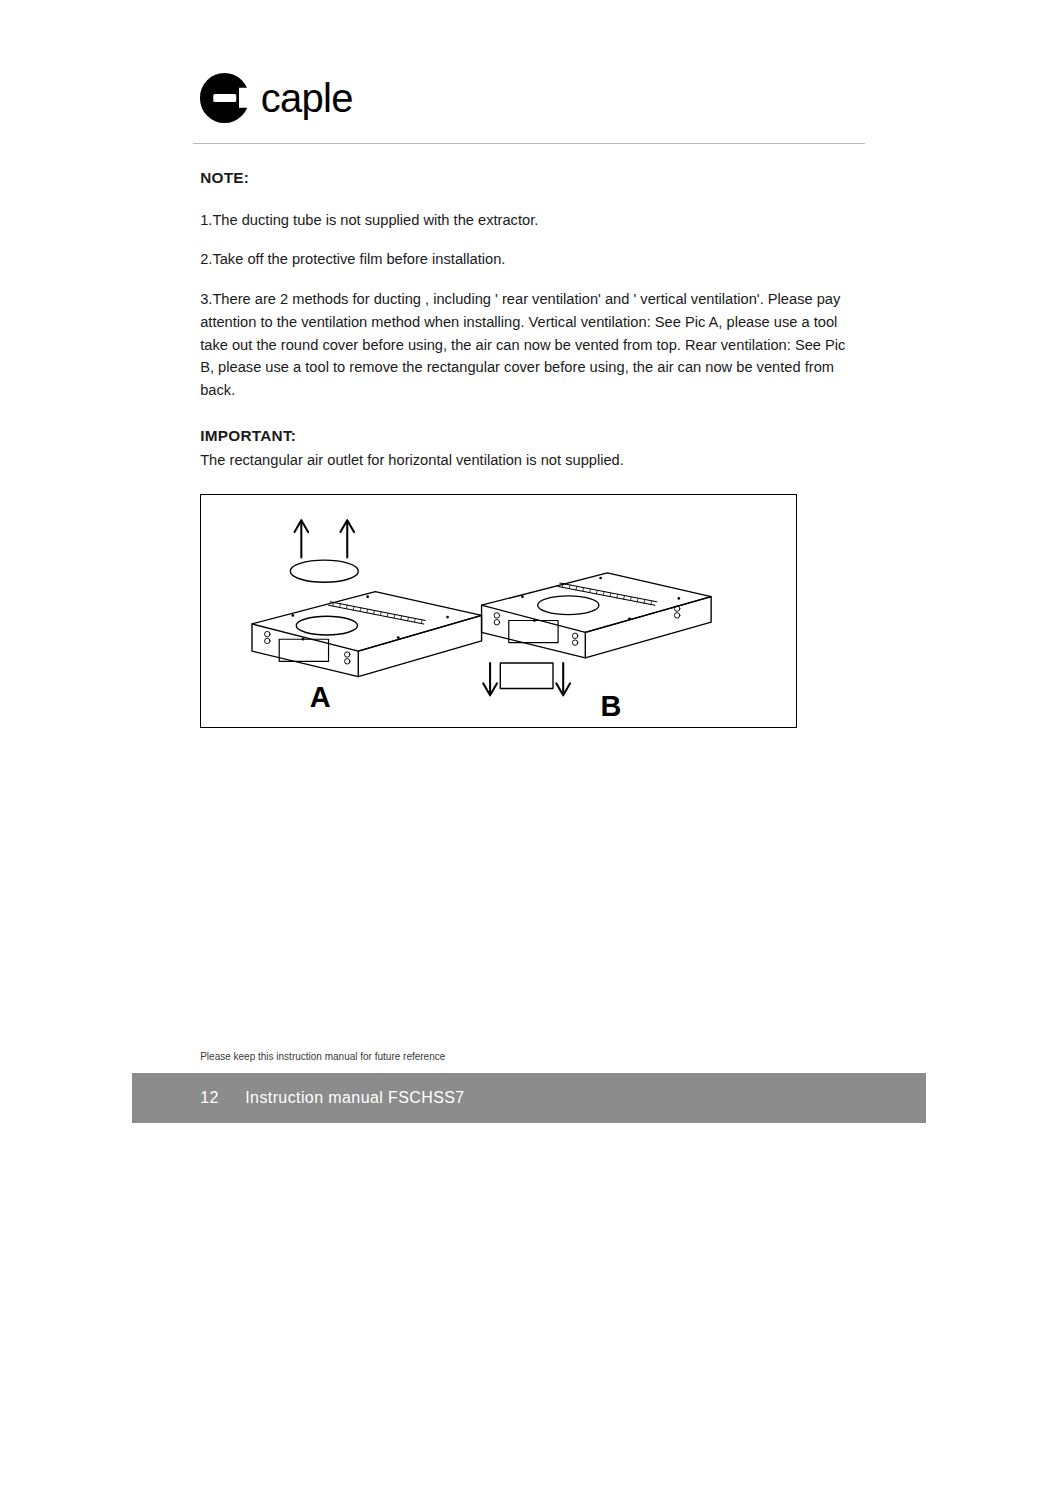caple
NOTE:
1.The ducting tube is not supplied with the extractor.
2.Take off the protective film before installation.
3.There are 2 methods for ducting , including ' rear ventilation' and ' vertical ventilation'. Please pay attention to the ventilation method when installing. Vertical ventilation: See Pic A, please use a tool take out the round cover before using, the air can now be vented from top. Rear ventilation: See Pic B, please use a tool to remove the rectangular cover before using, the air can now be vented from back.
IMPORTANT:
The rectangular air outlet for horizontal ventilation is not supplied.
A B
Please keep this instruction manual for future reference
12 Instruction manual FSCHSS7